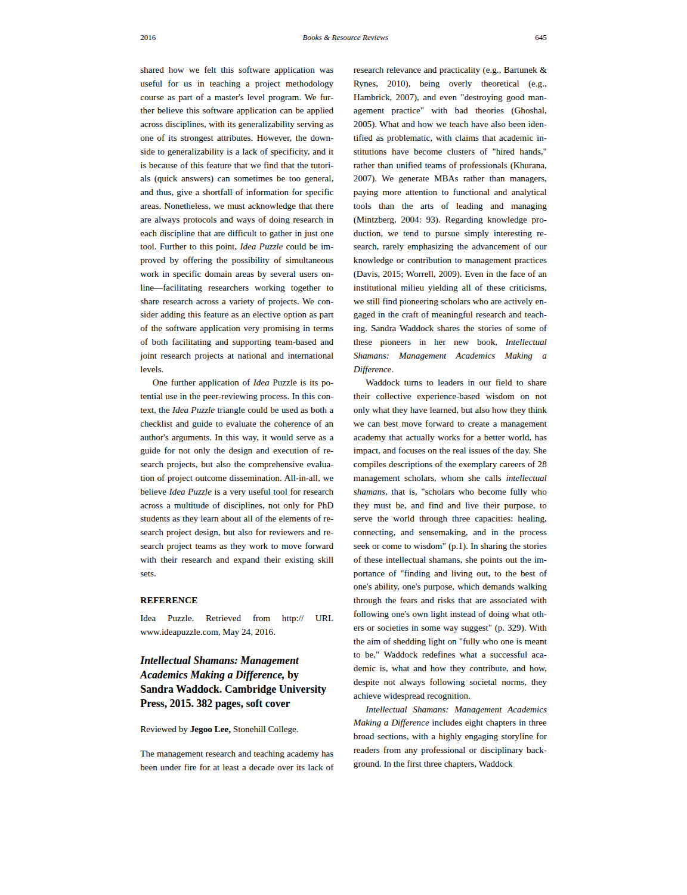2016 Books & Resource Reviews 645
shared how we felt this software application was useful for us in teaching a project methodology course as part of a master's level program. We further believe this software application can be applied across disciplines, with its generalizability serving as one of its strongest attributes. However, the downside to generalizability is a lack of specificity, and it is because of this feature that we find that the tutorials (quick answers) can sometimes be too general, and thus, give a shortfall of information for specific areas. Nonetheless, we must acknowledge that there are always protocols and ways of doing research in each discipline that are difficult to gather in just one tool. Further to this point, Idea Puzzle could be improved by offering the possibility of simultaneous work in specific domain areas by several users online—facilitating researchers working together to share research across a variety of projects. We consider adding this feature as an elective option as part of the software application very promising in terms of both facilitating and supporting team-based and joint research projects at national and international levels.
One further application of Idea Puzzle is its potential use in the peer-reviewing process. In this context, the Idea Puzzle triangle could be used as both a checklist and guide to evaluate the coherence of an author's arguments. In this way, it would serve as a guide for not only the design and execution of research projects, but also the comprehensive evaluation of project outcome dissemination. All-in-all, we believe Idea Puzzle is a very useful tool for research across a multitude of disciplines, not only for PhD students as they learn about all of the elements of research project design, but also for reviewers and research project teams as they work to move forward with their research and expand their existing skill sets.
REFERENCE
Idea Puzzle. Retrieved from http:// URL www.ideapuzzle.com, May 24, 2016.
Intellectual Shamans: Management Academics Making a Difference, by Sandra Waddock. Cambridge University Press, 2015. 382 pages, soft cover
Reviewed by Jegoo Lee, Stonehill College.
The management research and teaching academy has been under fire for at least a decade over its lack of research relevance and practicality (e.g., Bartunek & Rynes, 2010), being overly theoretical (e.g., Hambrick, 2007), and even "destroying good management practice" with bad theories (Ghoshal, 2005). What and how we teach have also been identified as problematic, with claims that academic institutions have become clusters of "hired hands," rather than unified teams of professionals (Khurana, 2007). We generate MBAs rather than managers, paying more attention to functional and analytical tools than the arts of leading and managing (Mintzberg, 2004: 93). Regarding knowledge production, we tend to pursue simply interesting research, rarely emphasizing the advancement of our knowledge or contribution to management practices (Davis, 2015; Worrell, 2009). Even in the face of an institutional milieu yielding all of these criticisms, we still find pioneering scholars who are actively engaged in the craft of meaningful research and teaching. Sandra Waddock shares the stories of some of these pioneers in her new book, Intellectual Shamans: Management Academics Making a Difference.
Waddock turns to leaders in our field to share their collective experience-based wisdom on not only what they have learned, but also how they think we can best move forward to create a management academy that actually works for a better world, has impact, and focuses on the real issues of the day. She compiles descriptions of the exemplary careers of 28 management scholars, whom she calls intellectual shamans, that is, "scholars who become fully who they must be, and find and live their purpose, to serve the world through three capacities: healing, connecting, and sensemaking, and in the process seek or come to wisdom" (p.1). In sharing the stories of these intellectual shamans, she points out the importance of "finding and living out, to the best of one's ability, one's purpose, which demands walking through the fears and risks that are associated with following one's own light instead of doing what others or societies in some way suggest" (p. 329). With the aim of shedding light on "fully who one is meant to be," Waddock redefines what a successful academic is, what and how they contribute, and how, despite not always following societal norms, they achieve widespread recognition.
Intellectual Shamans: Management Academics Making a Difference includes eight chapters in three broad sections, with a highly engaging storyline for readers from any professional or disciplinary background. In the first three chapters, Waddock